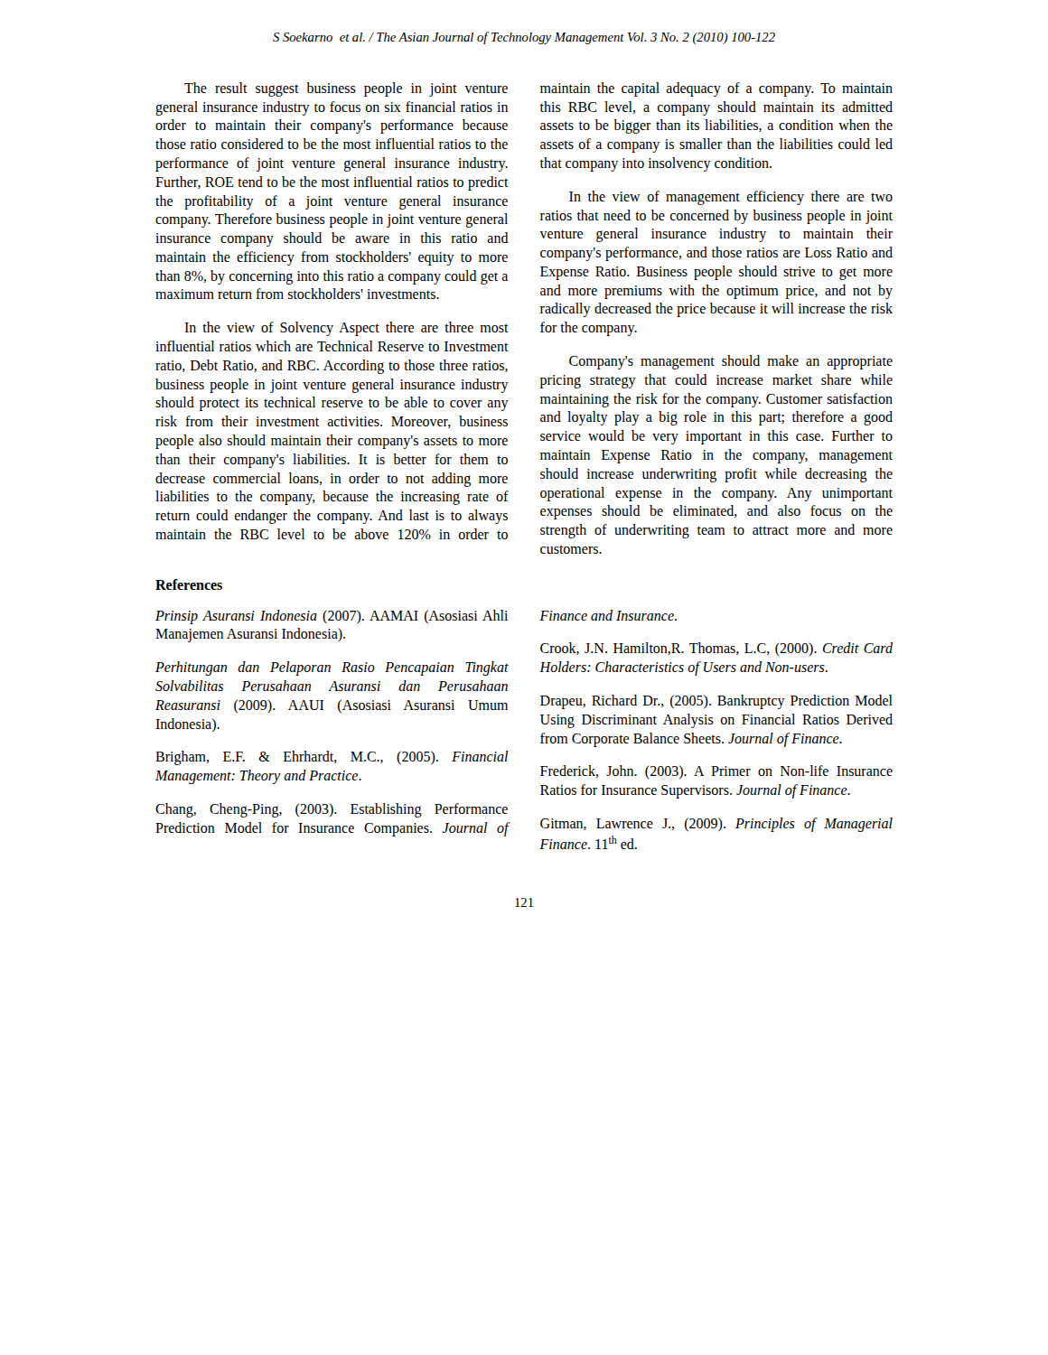S Soekarno et al. / The Asian Journal of Technology Management Vol. 3 No. 2 (2010) 100-122
The result suggest business people in joint venture general insurance industry to focus on six financial ratios in order to maintain their company's performance because those ratio considered to be the most influential ratios to the performance of joint venture general insurance industry. Further, ROE tend to be the most influential ratios to predict the profitability of a joint venture general insurance company. Therefore business people in joint venture general insurance company should be aware in this ratio and maintain the efficiency from stockholders' equity to more than 8%, by concerning into this ratio a company could get a maximum return from stockholders' investments.
In the view of Solvency Aspect there are three most influential ratios which are Technical Reserve to Investment ratio, Debt Ratio, and RBC. According to those three ratios, business people in joint venture general insurance industry should protect its technical reserve to be able to cover any risk from their investment activities. Moreover, business people also should maintain their company's assets to more than their company's liabilities. It is better for them to decrease commercial loans, in order to not adding more liabilities to the company, because the increasing rate of return could endanger the company. And last is to always maintain the RBC level to be above 120% in order to maintain the capital adequacy of a company. To maintain this RBC level, a company should maintain its admitted assets to be bigger than its liabilities, a condition when the assets of a company is smaller than the liabilities could led that company into insolvency condition.
In the view of management efficiency there are two ratios that need to be concerned by business people in joint venture general insurance industry to maintain their company's performance, and those ratios are Loss Ratio and Expense Ratio. Business people should strive to get more and more premiums with the optimum price, and not by radically decreased the price because it will increase the risk for the company.
Company's management should make an appropriate pricing strategy that could increase market share while maintaining the risk for the company. Customer satisfaction and loyalty play a big role in this part; therefore a good service would be very important in this case. Further to maintain Expense Ratio in the company, management should increase underwriting profit while decreasing the operational expense in the company. Any unimportant expenses should be eliminated, and also focus on the strength of underwriting team to attract more and more customers.
References
Prinsip Asuransi Indonesia (2007). AAMAI (Asosiasi Ahli Manajemen Asuransi Indonesia).
Perhitungan dan Pelaporan Rasio Pencapaian Tingkat Solvabilitas Perusahaan Asuransi dan Perusahaan Reasuransi (2009). AAUI (Asosiasi Asuransi Umum Indonesia).
Brigham, E.F. & Ehrhardt, M.C., (2005). Financial Management: Theory and Practice.
Chang, Cheng-Ping, (2003). Establishing Performance Prediction Model for Insurance Companies. Journal of Finance and Insurance.
Crook, J.N. Hamilton,R. Thomas, L.C, (2000). Credit Card Holders: Characteristics of Users and Non-users.
Drapeu, Richard Dr., (2005). Bankruptcy Prediction Model Using Discriminant Analysis on Financial Ratios Derived from Corporate Balance Sheets. Journal of Finance.
Frederick, John. (2003). A Primer on Non-life Insurance Ratios for Insurance Supervisors. Journal of Finance.
Gitman, Lawrence J., (2009). Principles of Managerial Finance. 11th ed.
121